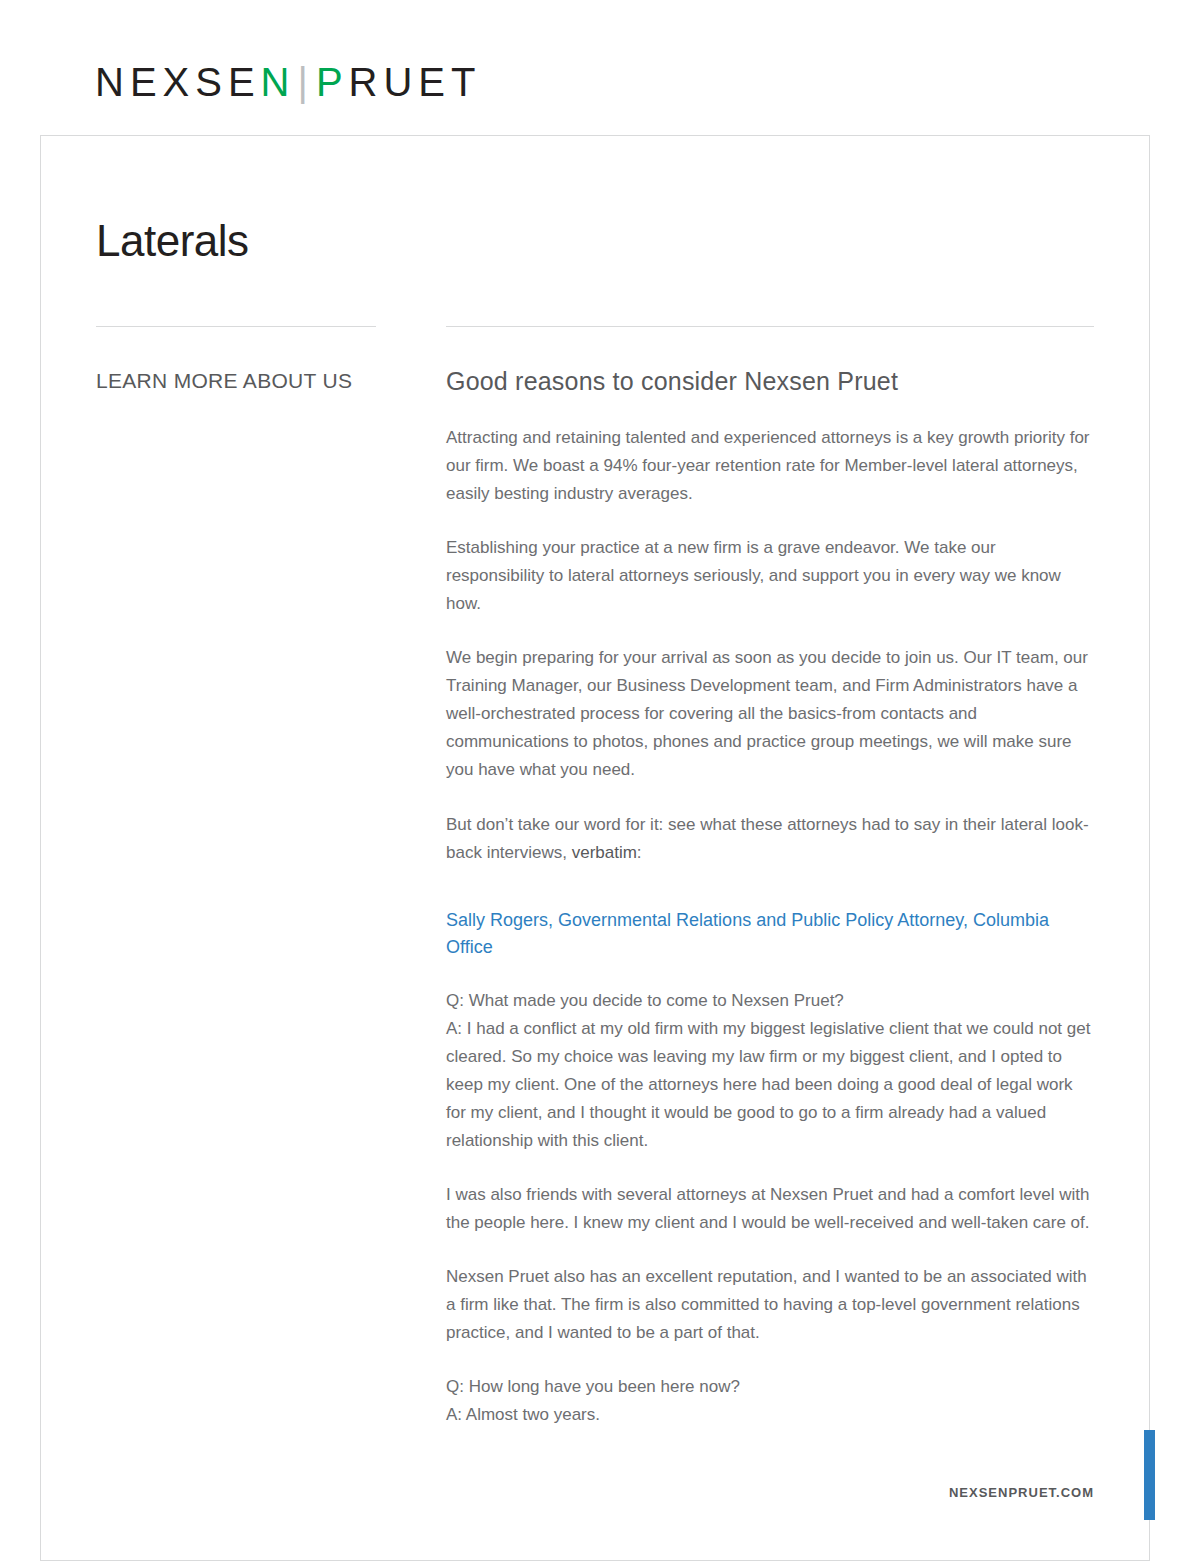NEXSEN|PRUET
Laterals
LEARN MORE ABOUT US
Good reasons to consider Nexsen Pruet
Attracting and retaining talented and experienced attorneys is a key growth priority for our firm. We boast a 94% four-year retention rate for Member-level lateral attorneys, easily besting industry averages.
Establishing your practice at a new firm is a grave endeavor. We take our responsibility to lateral attorneys seriously, and support you in every way we know how.
We begin preparing for your arrival as soon as you decide to join us. Our IT team, our Training Manager, our Business Development team, and Firm Administrators have a well-orchestrated process for covering all the basics-from contacts and communications to photos, phones and practice group meetings, we will make sure you have what you need.
But don’t take our word for it: see what these attorneys had to say in their lateral look-back interviews, verbatim:
Sally Rogers, Governmental Relations and Public Policy Attorney, Columbia Office
Q: What made you decide to come to Nexsen Pruet? A: I had a conflict at my old firm with my biggest legislative client that we could not get cleared. So my choice was leaving my law firm or my biggest client, and I opted to keep my client. One of the attorneys here had been doing a good deal of legal work for my client, and I thought it would be good to go to a firm already had a valued relationship with this client.
I was also friends with several attorneys at Nexsen Pruet and had a comfort level with the people here. I knew my client and I would be well-received and well-taken care of.
Nexsen Pruet also has an excellent reputation, and I wanted to be an associated with a firm like that. The firm is also committed to having a top-level government relations practice, and I wanted to be a part of that.
Q: How long have you been here now? A: Almost two years.
NEXSENPRUET.COM